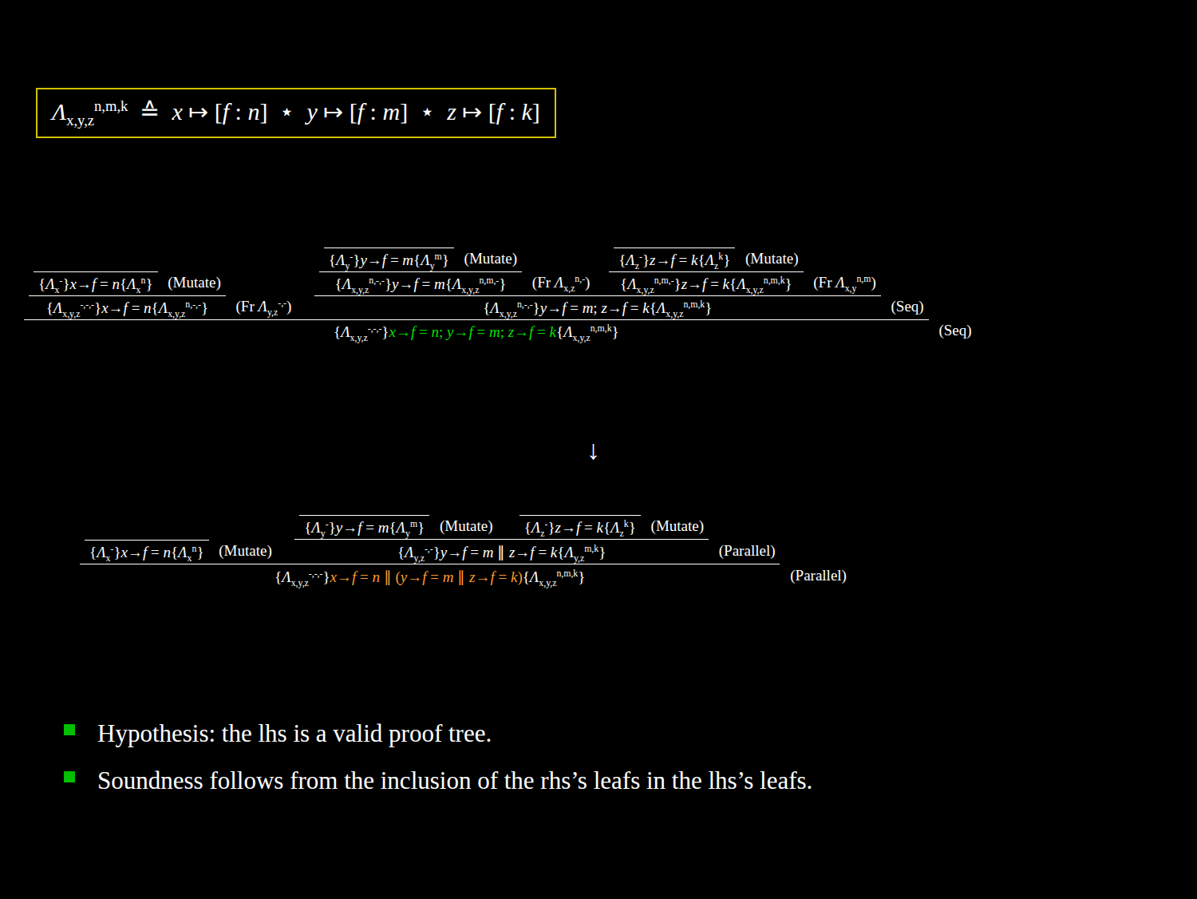Λx,y,zn,m,k ≙ x ↦ [f : n] ⋆ y ↦ [f : m] ⋆ z ↦ [f : k]
{Λx-}x→f = n{Λxn} (Mutate) {Λx,y,z-,-,-}x→f = n{Λx,y,zn,-,-} (Fr Λy,z-,-) {Λy-}y→f = m{Λym} (Mutate) {Λx,y,zn,-,-}y→f = m{Λx,y,zn,m,-} (Fr Λx,zn,-) {Λz-}z→f = k{Λzk} (Mutate) {Λx,y,zn,m,-}z→f = k{Λx,y,zn,m,k} (Fr Λx,yn,m) {Λx,y,zn,-,-}y→f = m; z→f = k{Λx,y,zn,m,k} (Seq) {Λx,y,z-,-,-}x→f = n; y→f = m; z→f = k{Λx,y,zn,m,k}
(Seq)
↓
{Λx-}x→f = n{Λxn} (Mutate) {Λy-}y→f = m{Λym} (Mutate) {Λz-}z→f = k{Λzk} (Mutate) {Λy,z-,-}y→f = m ∥ z→f = k{Λy,zm,k} (Parallel) {Λx,y,z-,-,-}x→f = n ∥ (y→f = m ∥ z→f = k){Λx,y,zn,m,k}
(Parallel)
Hypothesis: the lhs is a valid proof tree.
Soundness follows from the inclusion of the rhs’s leafs in the lhs’s leafs.